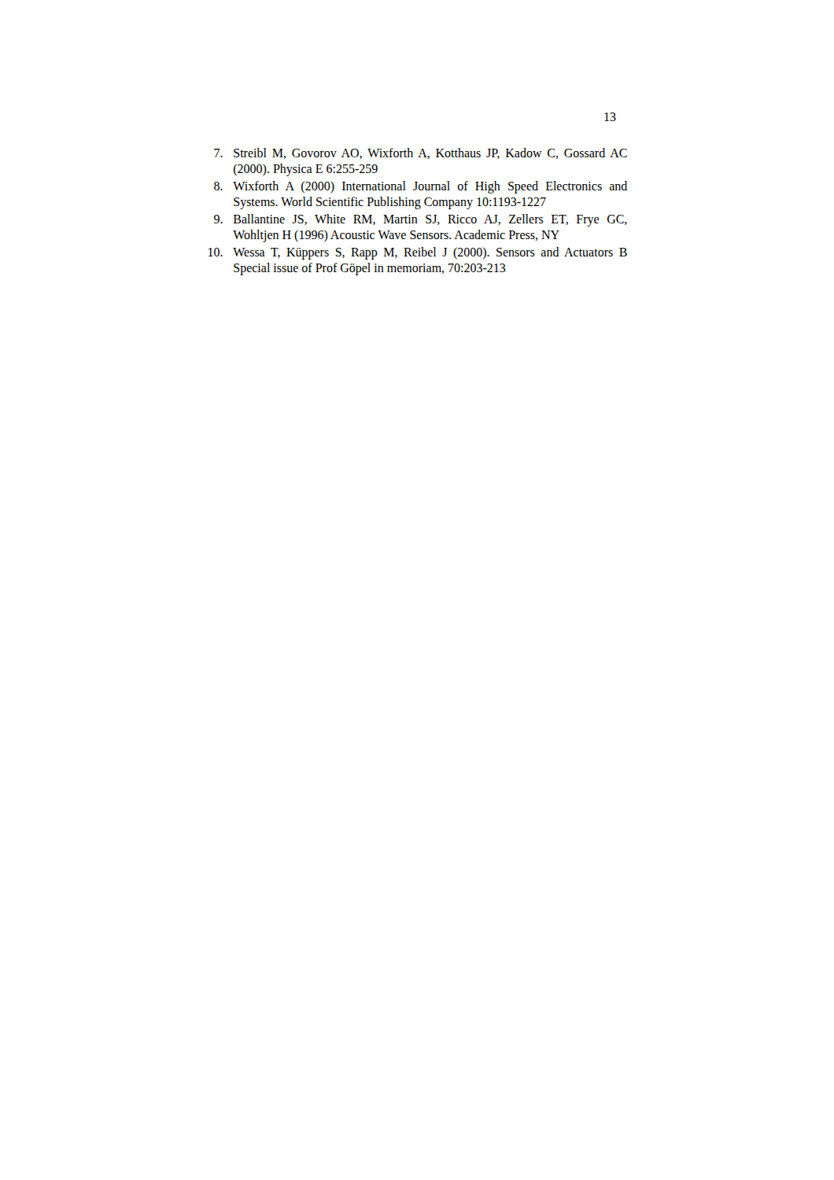13
7. Streibl M, Govorov AO, Wixforth A, Kotthaus JP, Kadow C, Gossard AC (2000). Physica E 6:255-259
8. Wixforth A (2000) International Journal of High Speed Electronics and Systems. World Scientific Publishing Company 10:1193-1227
9. Ballantine JS, White RM, Martin SJ, Ricco AJ, Zellers ET, Frye GC, Wohltjen H (1996) Acoustic Wave Sensors. Academic Press, NY
10. Wessa T, Küppers S, Rapp M, Reibel J (2000). Sensors and Actuators B Special issue of Prof Göpel in memoriam, 70:203-213